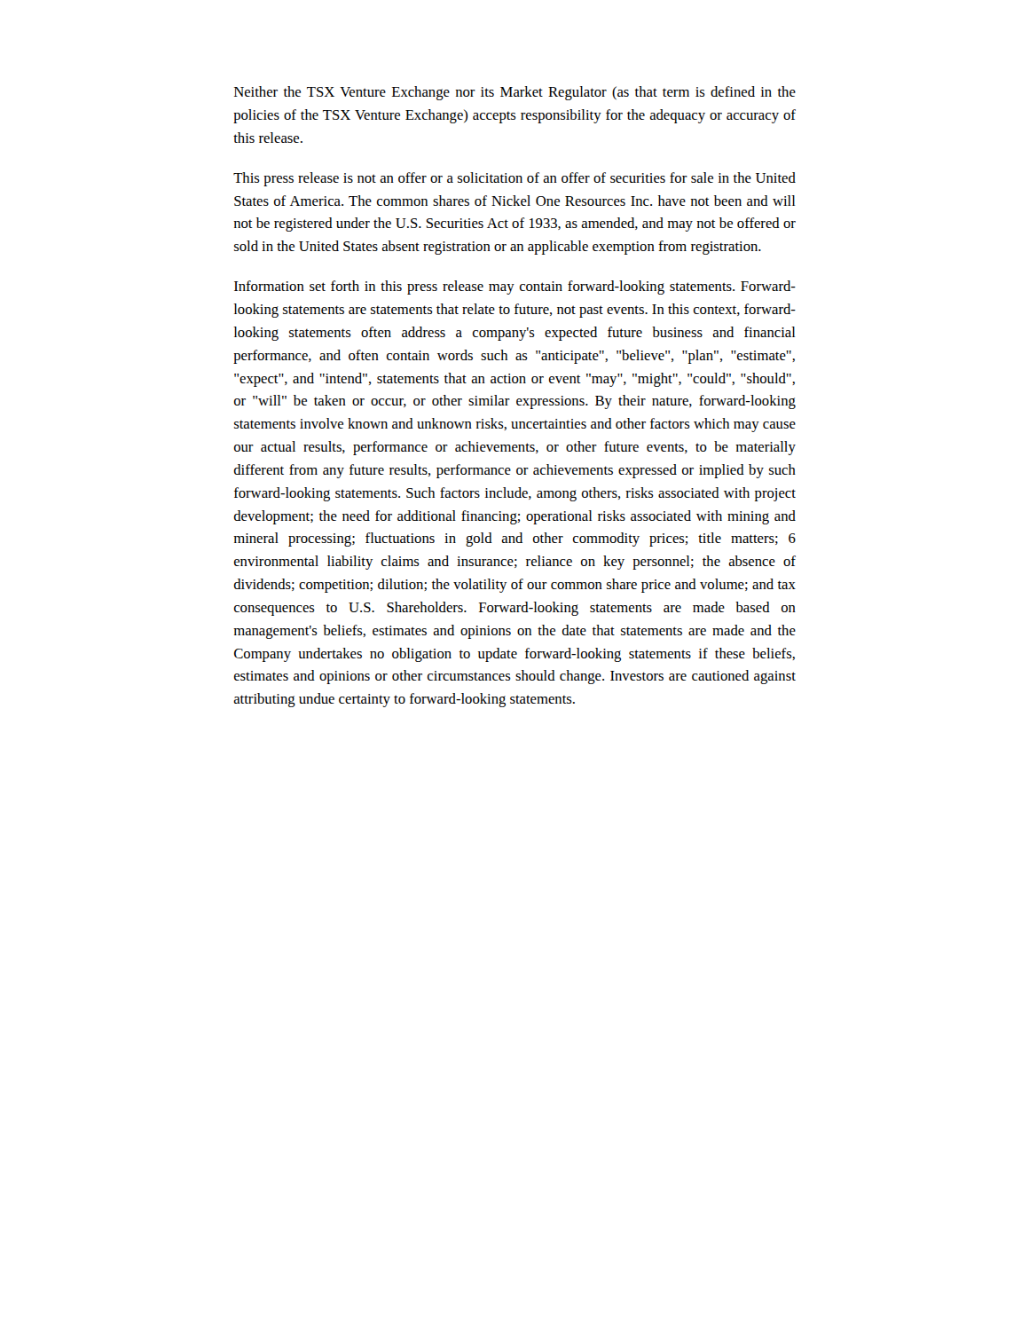Neither the TSX Venture Exchange nor its Market Regulator (as that term is defined in the policies of the TSX Venture Exchange) accepts responsibility for the adequacy or accuracy of this release.
This press release is not an offer or a solicitation of an offer of securities for sale in the United States of America. The common shares of Nickel One Resources Inc. have not been and will not be registered under the U.S. Securities Act of 1933, as amended, and may not be offered or sold in the United States absent registration or an applicable exemption from registration.
Information set forth in this press release may contain forward-looking statements. Forward-looking statements are statements that relate to future, not past events. In this context, forward-looking statements often address a company's expected future business and financial performance, and often contain words such as "anticipate", "believe", "plan", "estimate", "expect", and "intend", statements that an action or event "may", "might", "could", "should", or "will" be taken or occur, or other similar expressions. By their nature, forward-looking statements involve known and unknown risks, uncertainties and other factors which may cause our actual results, performance or achievements, or other future events, to be materially different from any future results, performance or achievements expressed or implied by such forward-looking statements. Such factors include, among others, risks associated with project development; the need for additional financing; operational risks associated with mining and mineral processing; fluctuations in gold and other commodity prices; title matters; 6 environmental liability claims and insurance; reliance on key personnel; the absence of dividends; competition; dilution; the volatility of our common share price and volume; and tax consequences to U.S. Shareholders. Forward-looking statements are made based on management's beliefs, estimates and opinions on the date that statements are made and the Company undertakes no obligation to update forward-looking statements if these beliefs, estimates and opinions or other circumstances should change. Investors are cautioned against attributing undue certainty to forward-looking statements.